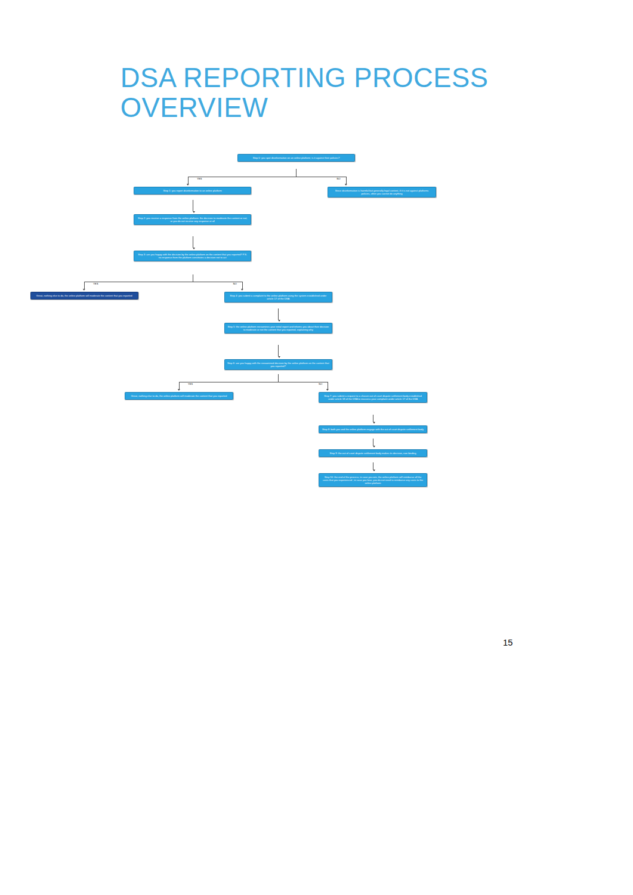DSA REPORTING PROCESS OVERVIEW
Step 0: you spot disinformation on an online platform; is it against their policies?
YES
NO
Since disinformation is harmful but generally legal content, if it is not against platforms policies, often you cannot do anything
Step 1: you report disinformation to an online platform
Step 2: you receive a response from the online platform: the decision to moderate the content or not; or you do not receive any response at all
Step 3: are you happy with the decision by the online platform on the content that you reported? P.S. no response from the platform constitutes a decision not to act
YES
NO
Great, nothing else to do, the online platform will moderate the content that you reported
Step 4: you submit a complaint to the online platform using the system established under article 17 of the DSA
Step 5: the online platform reexamines your initial report and informs you about their decision to moderate or not the content that you reported, explaining why
Step 6: are you happy with the reexamined decision by the online platform on the content that you reported?
YES
NO
Great, nothing else to do, the online platform will moderate the content that you reported
Step 7: you submit a request to a chosen out of court dispute settlement body established under article 18 of the DSA to reassess your complaint under article 17 of the DSA
Step 8: both you and the online platform engage with the out of court dispute settlement body
Step 9: the out of court dispute settlement body makes its decision, non binding
Step 10: the end of the process; in case you win, the online platform will reimburse all the costs that you experienced ; in case you lose, you do not need to reimburse any costs to the online platform
15